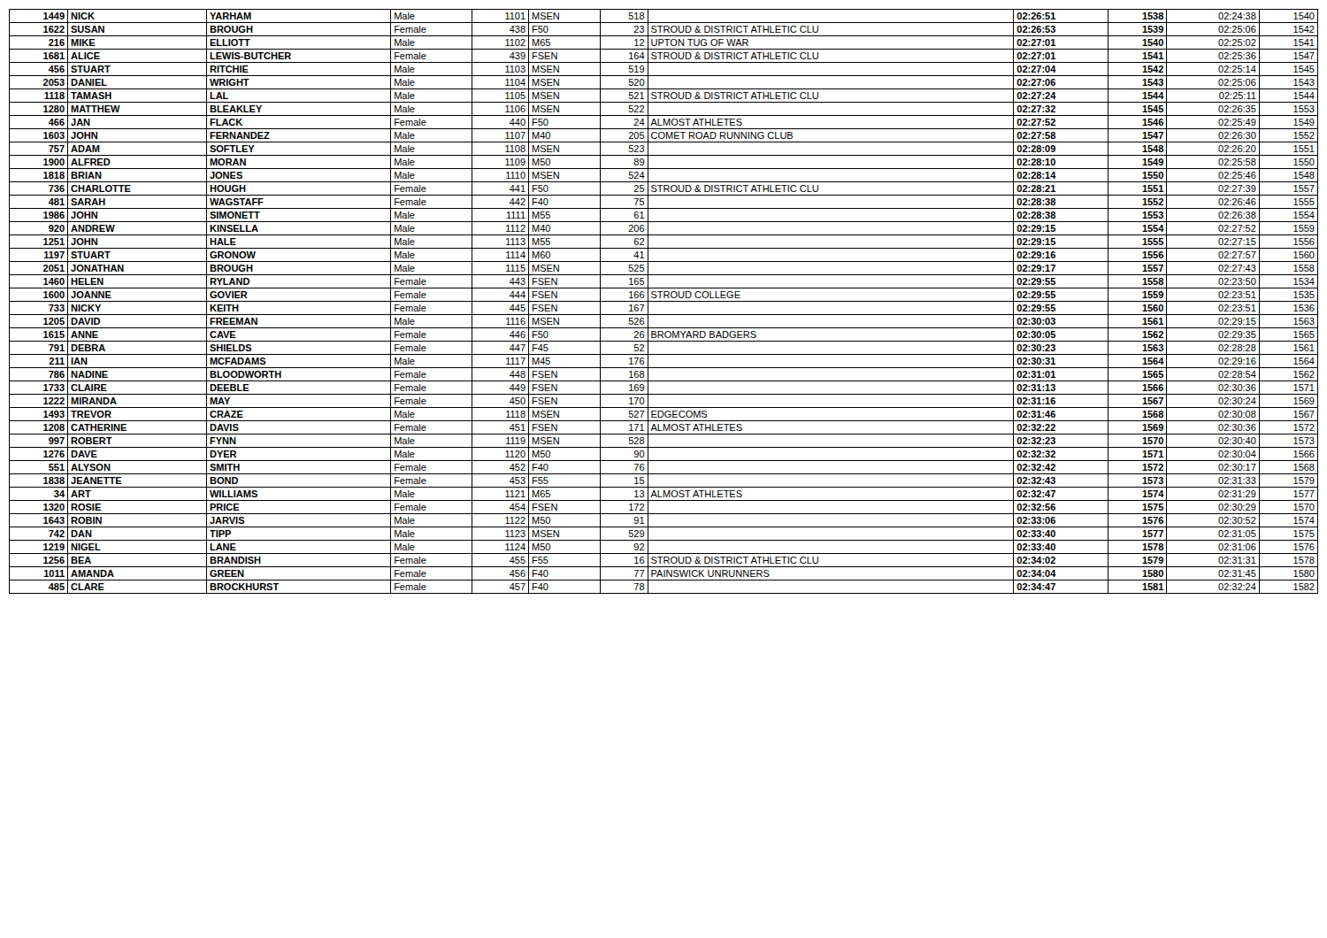| 1449 | NICK | YARHAM | Male | 1101 | MSEN | 518 | | 02:26:51 | 1538 | 02:24:38 | 1540 |
| 1622 | SUSAN | BROUGH | Female | 438 | F50 | 23 | STROUD & DISTRICT ATHLETIC CLU | 02:26:53 | 1539 | 02:25:06 | 1542 |
| 216 | MIKE | ELLIOTT | Male | 1102 | M65 | 12 | UPTON TUG OF WAR | 02:27:01 | 1540 | 02:25:02 | 1541 |
| 1681 | ALICE | LEWIS-BUTCHER | Female | 439 | FSEN | 164 | STROUD & DISTRICT ATHLETIC CLU | 02:27:01 | 1541 | 02:25:36 | 1547 |
| 456 | STUART | RITCHIE | Male | 1103 | MSEN | 519 | | 02:27:04 | 1542 | 02:25:14 | 1545 |
| 2053 | DANIEL | WRIGHT | Male | 1104 | MSEN | 520 | | 02:27:06 | 1543 | 02:25:06 | 1543 |
| 1118 | TAMASH | LAL | Male | 1105 | MSEN | 521 | STROUD & DISTRICT ATHLETIC CLU | 02:27:24 | 1544 | 02:25:11 | 1544 |
| 1280 | MATTHEW | BLEAKLEY | Male | 1106 | MSEN | 522 | | 02:27:32 | 1545 | 02:26:35 | 1553 |
| 466 | JAN | FLACK | Female | 440 | F50 | 24 | ALMOST ATHLETES | 02:27:52 | 1546 | 02:25:49 | 1549 |
| 1603 | JOHN | FERNANDEZ | Male | 1107 | M40 | 205 | COMET ROAD RUNNING CLUB | 02:27:58 | 1547 | 02:26:30 | 1552 |
| 757 | ADAM | SOFTLEY | Male | 1108 | MSEN | 523 | | 02:28:09 | 1548 | 02:26:20 | 1551 |
| 1900 | ALFRED | MORAN | Male | 1109 | M50 | 89 | | 02:28:10 | 1549 | 02:25:58 | 1550 |
| 1818 | BRIAN | JONES | Male | 1110 | MSEN | 524 | | 02:28:14 | 1550 | 02:25:46 | 1548 |
| 736 | CHARLOTTE | HOUGH | Female | 441 | F50 | 25 | STROUD & DISTRICT ATHLETIC CLU | 02:28:21 | 1551 | 02:27:39 | 1557 |
| 481 | SARAH | WAGSTAFF | Female | 442 | F40 | 75 | | 02:28:38 | 1552 | 02:26:46 | 1555 |
| 1986 | JOHN | SIMONETT | Male | 1111 | M55 | 61 | | 02:28:38 | 1553 | 02:26:38 | 1554 |
| 920 | ANDREW | KINSELLA | Male | 1112 | M40 | 206 | | 02:29:15 | 1554 | 02:27:52 | 1559 |
| 1251 | JOHN | HALE | Male | 1113 | M55 | 62 | | 02:29:15 | 1555 | 02:27:15 | 1556 |
| 1197 | STUART | GRONOW | Male | 1114 | M60 | 41 | | 02:29:16 | 1556 | 02:27:57 | 1560 |
| 2051 | JONATHAN | BROUGH | Male | 1115 | MSEN | 525 | | 02:29:17 | 1557 | 02:27:43 | 1558 |
| 1460 | HELEN | RYLAND | Female | 443 | FSEN | 165 | | 02:29:55 | 1558 | 02:23:50 | 1534 |
| 1600 | JOANNE | GOVIER | Female | 444 | FSEN | 166 | STROUD COLLEGE | 02:29:55 | 1559 | 02:23:51 | 1535 |
| 733 | NICKY | KEITH | Female | 445 | FSEN | 167 | | 02:29:55 | 1560 | 02:23:51 | 1536 |
| 1205 | DAVID | FREEMAN | Male | 1116 | MSEN | 526 | | 02:30:03 | 1561 | 02:29:15 | 1563 |
| 1615 | ANNE | CAVE | Female | 446 | F50 | 26 | BROMYARD BADGERS | 02:30:05 | 1562 | 02:29:35 | 1565 |
| 791 | DEBRA | SHIELDS | Female | 447 | F45 | 52 | | 02:30:23 | 1563 | 02:28:28 | 1561 |
| 211 | IAN | MCFADAMS | Male | 1117 | M45 | 176 | | 02:30:31 | 1564 | 02:29:16 | 1564 |
| 786 | NADINE | BLOODWORTH | Female | 448 | FSEN | 168 | | 02:31:01 | 1565 | 02:28:54 | 1562 |
| 1733 | CLAIRE | DEEBLE | Female | 449 | FSEN | 169 | | 02:31:13 | 1566 | 02:30:36 | 1571 |
| 1222 | MIRANDA | MAY | Female | 450 | FSEN | 170 | | 02:31:16 | 1567 | 02:30:24 | 1569 |
| 1493 | TREVOR | CRAZE | Male | 1118 | MSEN | 527 | EDGECOMS | 02:31:46 | 1568 | 02:30:08 | 1567 |
| 1208 | CATHERINE | DAVIS | Female | 451 | FSEN | 171 | ALMOST ATHLETES | 02:32:22 | 1569 | 02:30:36 | 1572 |
| 997 | ROBERT | FYNN | Male | 1119 | MSEN | 528 | | 02:32:23 | 1570 | 02:30:40 | 1573 |
| 1276 | DAVE | DYER | Male | 1120 | M50 | 90 | | 02:32:32 | 1571 | 02:30:04 | 1566 |
| 551 | ALYSON | SMITH | Female | 452 | F40 | 76 | | 02:32:42 | 1572 | 02:30:17 | 1568 |
| 1838 | JEANETTE | BOND | Female | 453 | F55 | 15 | | 02:32:43 | 1573 | 02:31:33 | 1579 |
| 34 | ART | WILLIAMS | Male | 1121 | M65 | 13 | ALMOST ATHLETES | 02:32:47 | 1574 | 02:31:29 | 1577 |
| 1320 | ROSIE | PRICE | Female | 454 | FSEN | 172 | | 02:32:56 | 1575 | 02:30:29 | 1570 |
| 1643 | ROBIN | JARVIS | Male | 1122 | M50 | 91 | | 02:33:06 | 1576 | 02:30:52 | 1574 |
| 742 | DAN | TIPP | Male | 1123 | MSEN | 529 | | 02:33:40 | 1577 | 02:31:05 | 1575 |
| 1219 | NIGEL | LANE | Male | 1124 | M50 | 92 | | 02:33:40 | 1578 | 02:31:06 | 1576 |
| 1256 | BEA | BRANDISH | Female | 455 | F55 | 16 | STROUD & DISTRICT ATHLETIC CLU | 02:34:02 | 1579 | 02:31:31 | 1578 |
| 1011 | AMANDA | GREEN | Female | 456 | F40 | 77 | PAINSWICK UNRUNNERS | 02:34:04 | 1580 | 02:31:45 | 1580 |
| 485 | CLARE | BROCKHURST | Female | 457 | F40 | 78 | | 02:34:47 | 1581 | 02:32:24 | 1582 |